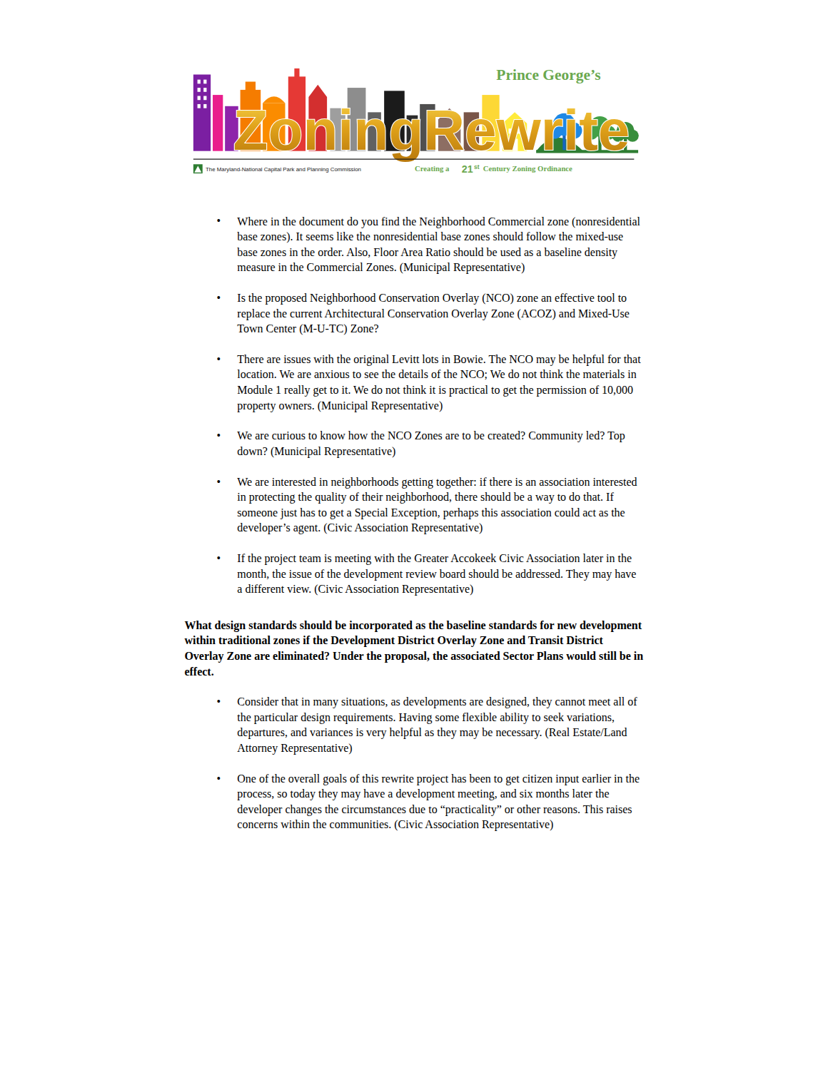Prince George’s ZoningRewrite The Maryland-National Capital Park and Planning Commission Creating a 21 st Century Zoning Ordinance
Where in the document do you find the Neighborhood Commercial zone (nonresidential base zones). It seems like the nonresidential base zones should follow the mixed-use base zones in the order. Also, Floor Area Ratio should be used as a baseline density measure in the Commercial Zones. (Municipal Representative)
Is the proposed Neighborhood Conservation Overlay (NCO) zone an effective tool to replace the current Architectural Conservation Overlay Zone (ACOZ) and Mixed-Use Town Center (M-U-TC) Zone?
There are issues with the original Levitt lots in Bowie. The NCO may be helpful for that location. We are anxious to see the details of the NCO; We do not think the materials in Module 1 really get to it. We do not think it is practical to get the permission of 10,000 property owners. (Municipal Representative)
We are curious to know how the NCO Zones are to be created? Community led? Top down? (Municipal Representative)
We are interested in neighborhoods getting together: if there is an association interested in protecting the quality of their neighborhood, there should be a way to do that. If someone just has to get a Special Exception, perhaps this association could act as the developer’s agent. (Civic Association Representative)
If the project team is meeting with the Greater Accokeek Civic Association later in the month, the issue of the development review board should be addressed. They may have a different view. (Civic Association Representative)
What design standards should be incorporated as the baseline standards for new development within traditional zones if the Development District Overlay Zone and Transit District Overlay Zone are eliminated? Under the proposal, the associated Sector Plans would still be in effect.
Consider that in many situations, as developments are designed, they cannot meet all of the particular design requirements. Having some flexible ability to seek variations, departures, and variances is very helpful as they may be necessary. (Real Estate/Land Attorney Representative)
One of the overall goals of this rewrite project has been to get citizen input earlier in the process, so today they may have a development meeting, and six months later the developer changes the circumstances due to “practicality” or other reasons. This raises concerns within the communities. (Civic Association Representative)